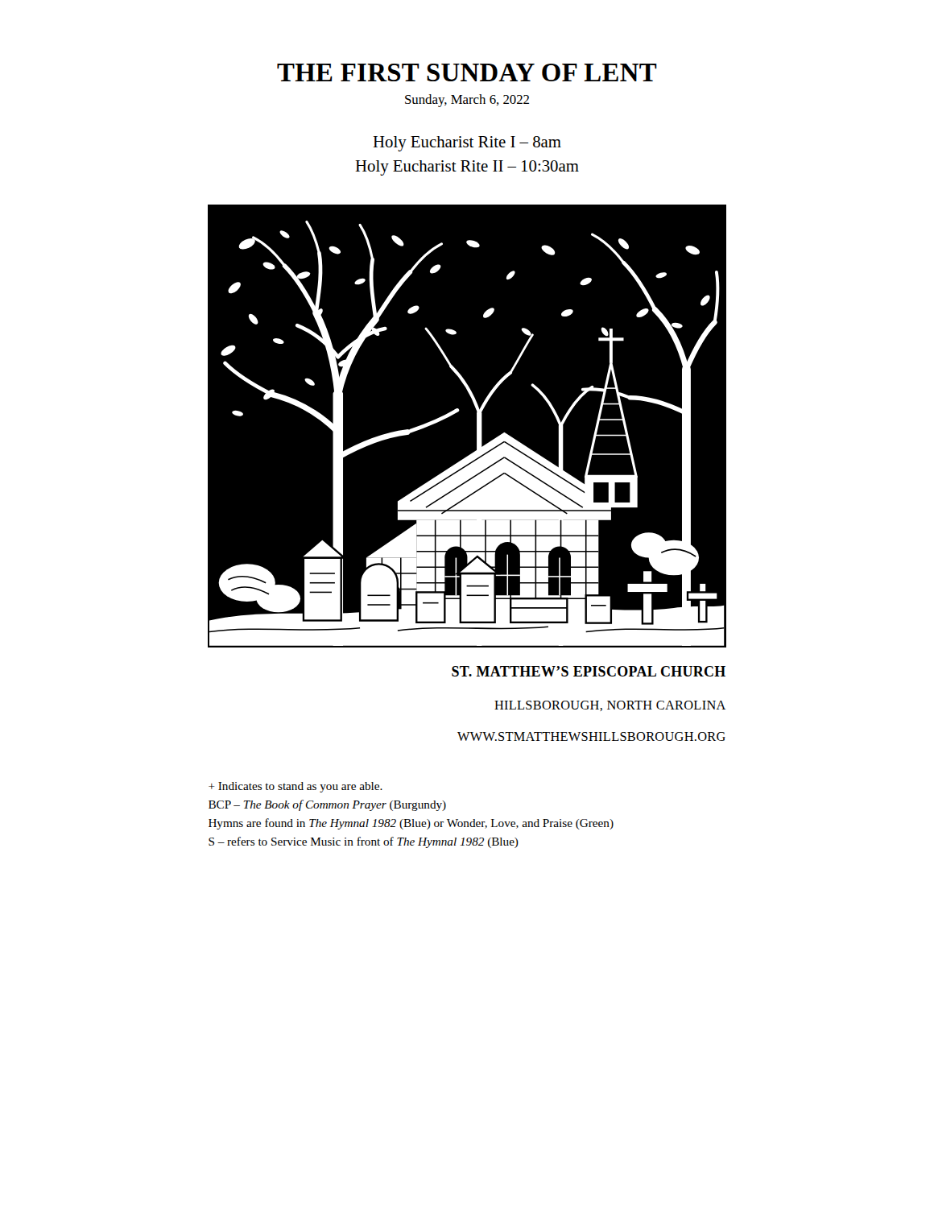THE FIRST SUNDAY OF LENT
Sunday, March 6, 2022
Holy Eucharist Rite I – 8am
Holy Eucharist Rite II – 10:30am
MP
Linocut of St. Matthew's Episcopal Church and churchyard, signed MP.
ST. MATTHEW’S EPISCOPAL CHURCH
HILLSBOROUGH, NORTH CAROLINA
WWW.STMATTHEWSHILLSBOROUGH.ORG
+ Indicates to stand as you are able.
BCP – The Book of Common Prayer (Burgundy)
Hymns are found in The Hymnal 1982 (Blue) or Wonder, Love, and Praise (Green)
S – refers to Service Music in front of The Hymnal 1982 (Blue)